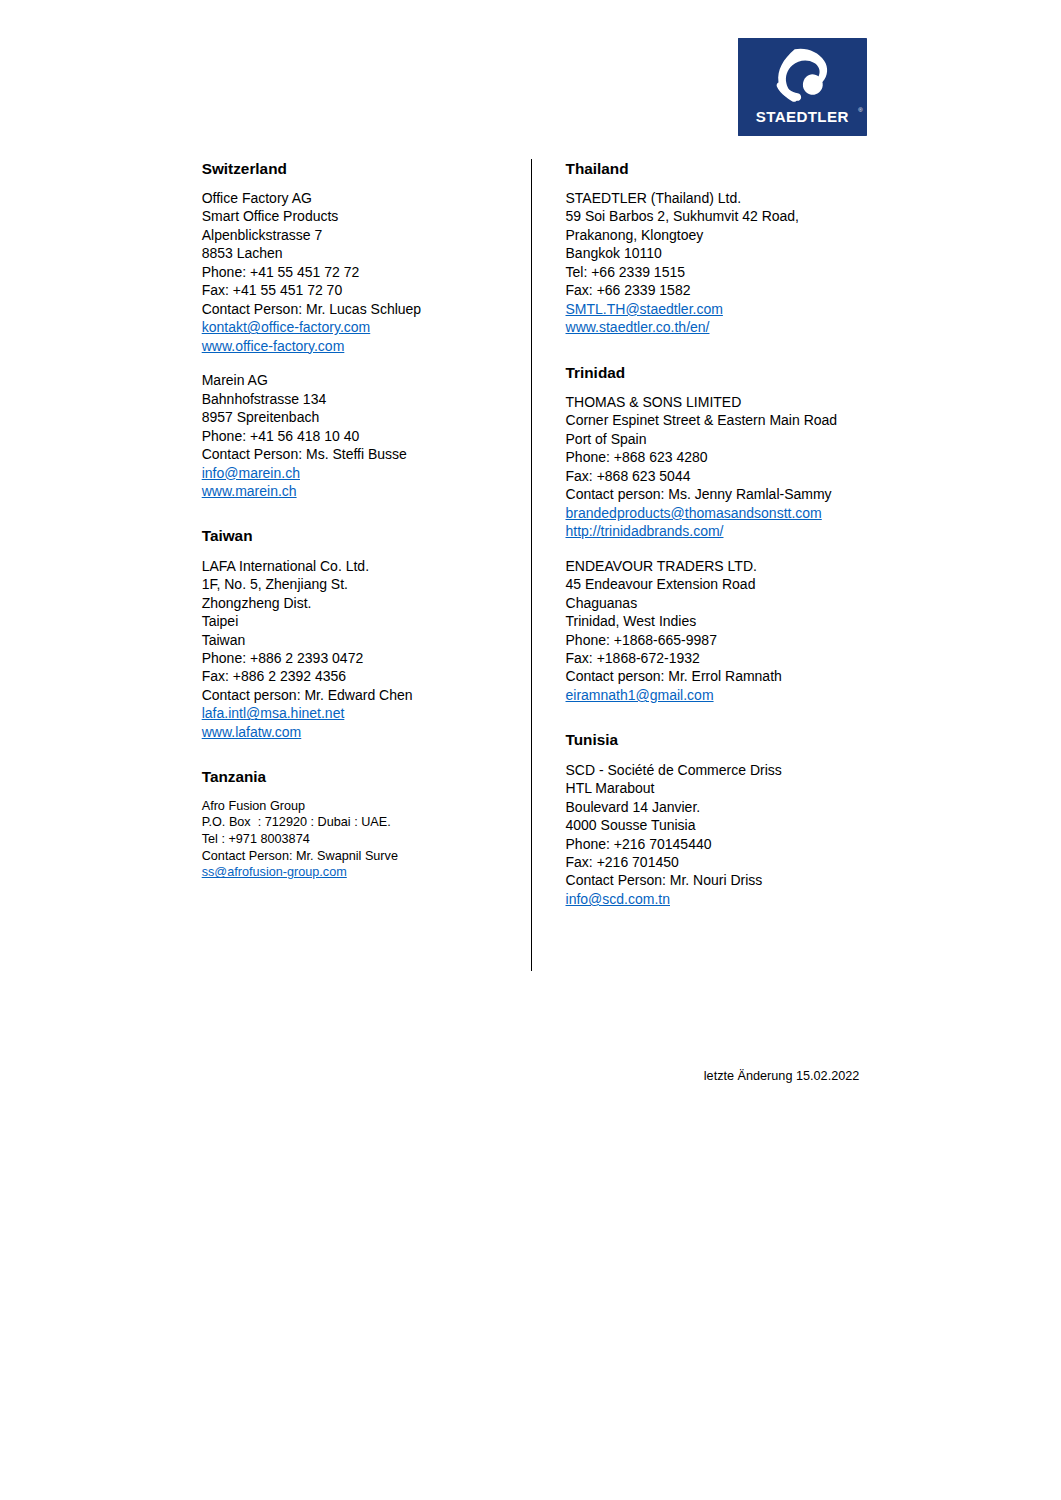STAEDTLER ®
Switzerland
Office Factory AG
Smart Office Products
Alpenblickstrasse 7
8853 Lachen
Phone: +41 55 451 72 72
Fax: +41 55 451 72 70
Contact Person: Mr. Lucas Schluep
kontakt@office-factory.com
www.office-factory.com
Marein AG
Bahnhofstrasse 134
8957 Spreitenbach
Phone: +41 56 418 10 40
Contact Person: Ms. Steffi Busse
info@marein.ch
www.marein.ch
Taiwan
LAFA International Co. Ltd.
1F, No. 5, Zhenjiang St.
Zhongzheng Dist.
Taipei
Taiwan
Phone: +886 2 2393 0472
Fax: +886 2 2392 4356
Contact person: Mr. Edward Chen
lafa.intl@msa.hinet.net
www.lafatw.com
Tanzania
Afro Fusion Group
P.O. Box : 712920 : Dubai : UAE.
Tel : +971 8003874
Contact Person: Mr. Swapnil Surve
ss@afrofusion-group.com
Thailand
STAEDTLER (Thailand) Ltd.
59 Soi Barbos 2, Sukhumvit 42 Road,
Prakanong, Klongtoey
Bangkok 10110
Tel: +66 2339 1515
Fax: +66 2339 1582
SMTL.TH@staedtler.com
www.staedtler.co.th/en/
Trinidad
THOMAS & SONS LIMITED
Corner Espinet Street & Eastern Main Road
Port of Spain
Phone: +868 623 4280
Fax: +868 623 5044
Contact person: Ms. Jenny Ramlal-Sammy
brandedproducts@thomasandsonstt.com
http://trinidadbrands.com/
ENDEAVOUR TRADERS LTD.
45 Endeavour Extension Road
Chaguanas
Trinidad, West Indies
Phone: +1868-665-9987
Fax: +1868-672-1932
Contact person: Mr. Errol Ramnath
eiramnath1@gmail.com
Tunisia
SCD - Société de Commerce Driss
HTL Marabout
Boulevard 14 Janvier.
4000 Sousse Tunisia
Phone: +216 70145440
Fax: +216 701450
Contact Person: Mr. Nouri Driss
info@scd.com.tn
letzte Änderung 15.02.2022